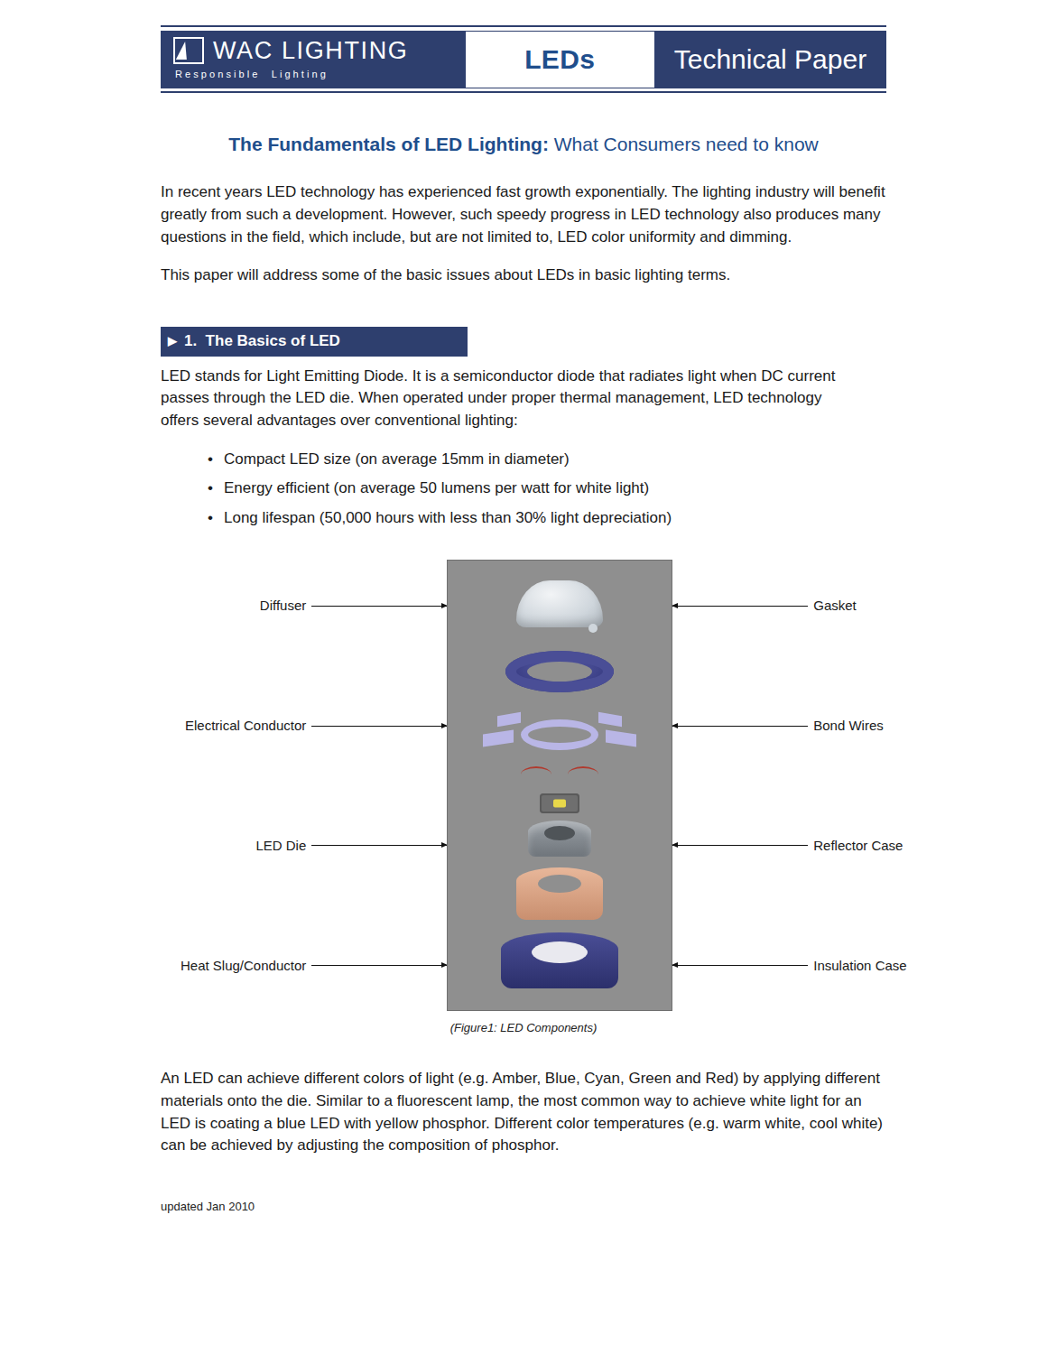WAC LIGHTING
Responsible Lighting
LEDs
Technical Paper
The Fundamentals of LED Lighting: What Consumers need to know
In recent years LED technology has experienced fast growth exponentially. The lighting industry will benefit greatly from such a development. However, such speedy progress in LED technology also produces many questions in the field, which include, but are not limited to, LED color uniformity and dimming.
This paper will address some of the basic issues about LEDs in basic lighting terms.
▶1. The Basics of LED
LED stands for Light Emitting Diode. It is a semiconductor diode that radiates light when DC current passes through the LED die. When operated under proper thermal management, LED technology
offers several advantages over conventional lighting:
Compact LED size (on average 15mm in diameter)
Energy efficient (on average 50 lumens per watt for white light)
Long lifespan (50,000 hours with less than 30% light depreciation)
Diffuser
Electrical Conductor
LED Die
Heat Slug/Conductor
Gasket
Bond Wires
Reflector Case
Insulation Case
(Figure1: LED Components)
An LED can achieve different colors of light (e.g. Amber, Blue, Cyan, Green and Red) by applying different materials onto the die. Similar to a fluorescent lamp, the most common way to achieve white light for an LED is coating a blue LED with yellow phosphor. Different color temperatures (e.g. warm white, cool white) can be achieved by adjusting the composition of phosphor.
updated Jan 2010